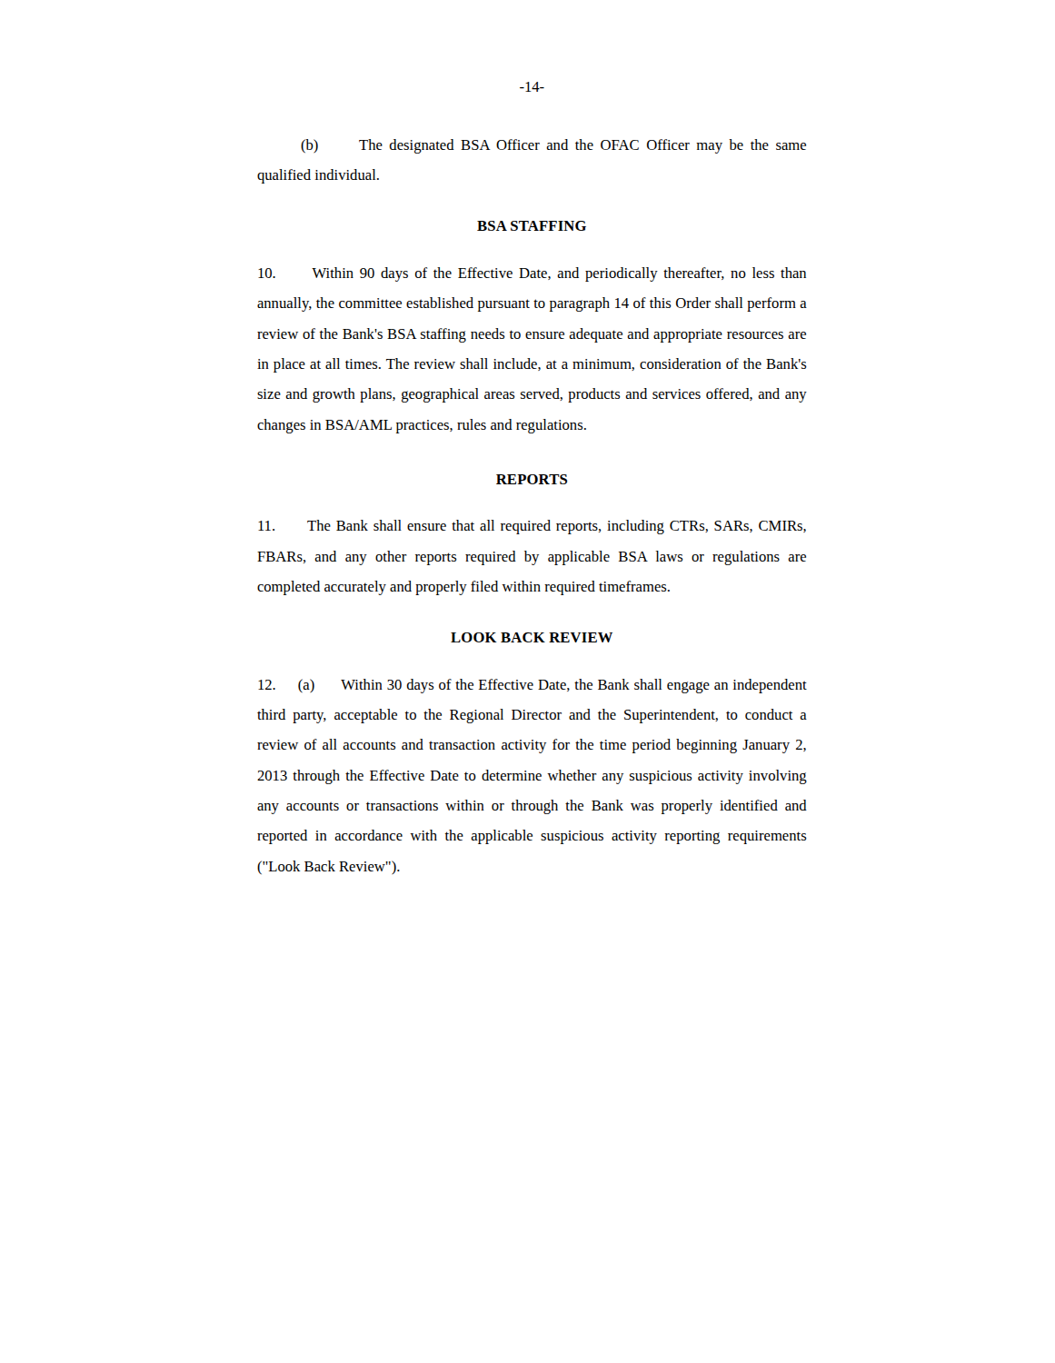-14-
(b) The designated BSA Officer and the OFAC Officer may be the same qualified individual.
BSA STAFFING
10. Within 90 days of the Effective Date, and periodically thereafter, no less than annually, the committee established pursuant to paragraph 14 of this Order shall perform a review of the Bank's BSA staffing needs to ensure adequate and appropriate resources are in place at all times. The review shall include, at a minimum, consideration of the Bank's size and growth plans, geographical areas served, products and services offered, and any changes in BSA/AML practices, rules and regulations.
REPORTS
11. The Bank shall ensure that all required reports, including CTRs, SARs, CMIRs, FBARs, and any other reports required by applicable BSA laws or regulations are completed accurately and properly filed within required timeframes.
LOOK BACK REVIEW
12. (a) Within 30 days of the Effective Date, the Bank shall engage an independent third party, acceptable to the Regional Director and the Superintendent, to conduct a review of all accounts and transaction activity for the time period beginning January 2, 2013 through the Effective Date to determine whether any suspicious activity involving any accounts or transactions within or through the Bank was properly identified and reported in accordance with the applicable suspicious activity reporting requirements ("Look Back Review").